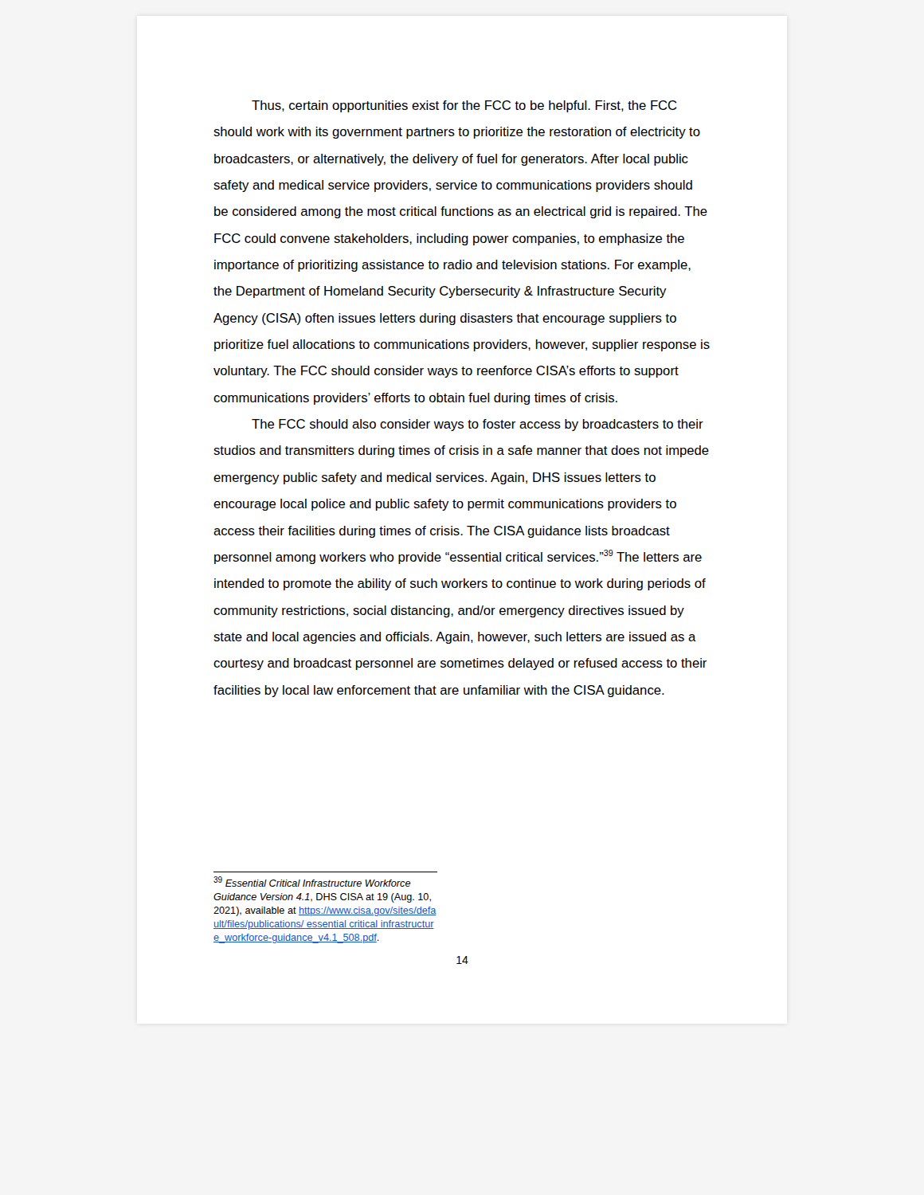Thus, certain opportunities exist for the FCC to be helpful. First, the FCC should work with its government partners to prioritize the restoration of electricity to broadcasters, or alternatively, the delivery of fuel for generators. After local public safety and medical service providers, service to communications providers should be considered among the most critical functions as an electrical grid is repaired. The FCC could convene stakeholders, including power companies, to emphasize the importance of prioritizing assistance to radio and television stations. For example, the Department of Homeland Security Cybersecurity & Infrastructure Security Agency (CISA) often issues letters during disasters that encourage suppliers to prioritize fuel allocations to communications providers, however, supplier response is voluntary. The FCC should consider ways to reenforce CISA’s efforts to support communications providers’ efforts to obtain fuel during times of crisis.
The FCC should also consider ways to foster access by broadcasters to their studios and transmitters during times of crisis in a safe manner that does not impede emergency public safety and medical services. Again, DHS issues letters to encourage local police and public safety to permit communications providers to access their facilities during times of crisis. The CISA guidance lists broadcast personnel among workers who provide “essential critical services.”39 The letters are intended to promote the ability of such workers to continue to work during periods of community restrictions, social distancing, and/or emergency directives issued by state and local agencies and officials. Again, however, such letters are issued as a courtesy and broadcast personnel are sometimes delayed or refused access to their facilities by local law enforcement that are unfamiliar with the CISA guidance.
39 Essential Critical Infrastructure Workforce Guidance Version 4.1, DHS CISA at 19 (Aug. 10, 2021), available at https://www.cisa.gov/sites/default/files/publications/ essential critical infrastructure_workforce-guidance_v4.1_508.pdf.
14